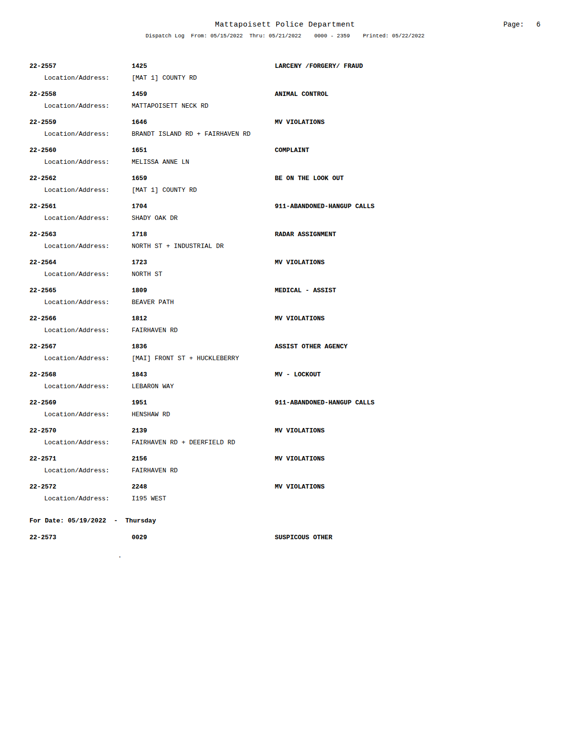Page: 6
Mattapoisett Police Department
Dispatch Log From: 05/15/2022 Thru: 05/21/2022 0000 - 2359 Printed: 05/22/2022
| 22-2557 | 1425 | LARCENY /FORGERY/ FRAUD |
| Location/Address: | [MAT 1] COUNTY RD |
| 22-2558 | 1459 | ANIMAL CONTROL |
| Location/Address: | MATTAPOISETT NECK RD |
| 22-2559 | 1646 | MV VIOLATIONS |
| Location/Address: | BRANDT ISLAND RD + FAIRHAVEN RD |
| 22-2560 | 1651 | COMPLAINT |
| Location/Address: | MELISSA ANNE LN |
| 22-2562 | 1659 | BE ON THE LOOK OUT |
| Location/Address: | [MAT 1] COUNTY RD |
| 22-2561 | 1704 | 911-ABANDONED-HANGUP CALLS |
| Location/Address: | SHADY OAK DR |
| 22-2563 | 1718 | RADAR ASSIGNMENT |
| Location/Address: | NORTH ST + INDUSTRIAL DR |
| 22-2564 | 1723 | MV VIOLATIONS |
| Location/Address: | NORTH ST |
| 22-2565 | 1809 | MEDICAL - ASSIST |
| Location/Address: | BEAVER PATH |
| 22-2566 | 1812 | MV VIOLATIONS |
| Location/Address: | FAIRHAVEN RD |
| 22-2567 | 1836 | ASSIST OTHER AGENCY |
| Location/Address: | [MAI] FRONT ST + HUCKLEBERRY |
| 22-2568 | 1843 | MV - LOCKOUT |
| Location/Address: | LEBARON WAY |
| 22-2569 | 1951 | 911-ABANDONED-HANGUP CALLS |
| Location/Address: | HENSHAW RD |
| 22-2570 | 2139 | MV VIOLATIONS |
| Location/Address: | FAIRHAVEN RD + DEERFIELD RD |
| 22-2571 | 2156 | MV VIOLATIONS |
| Location/Address: | FAIRHAVEN RD |
| 22-2572 | 2248 | MV VIOLATIONS |
| Location/Address: | I195 WEST |
| For Date: 05/19/2022 - Thursday |
| 22-2573 | 0029 | SUSPICOUS OTHER |
| . |